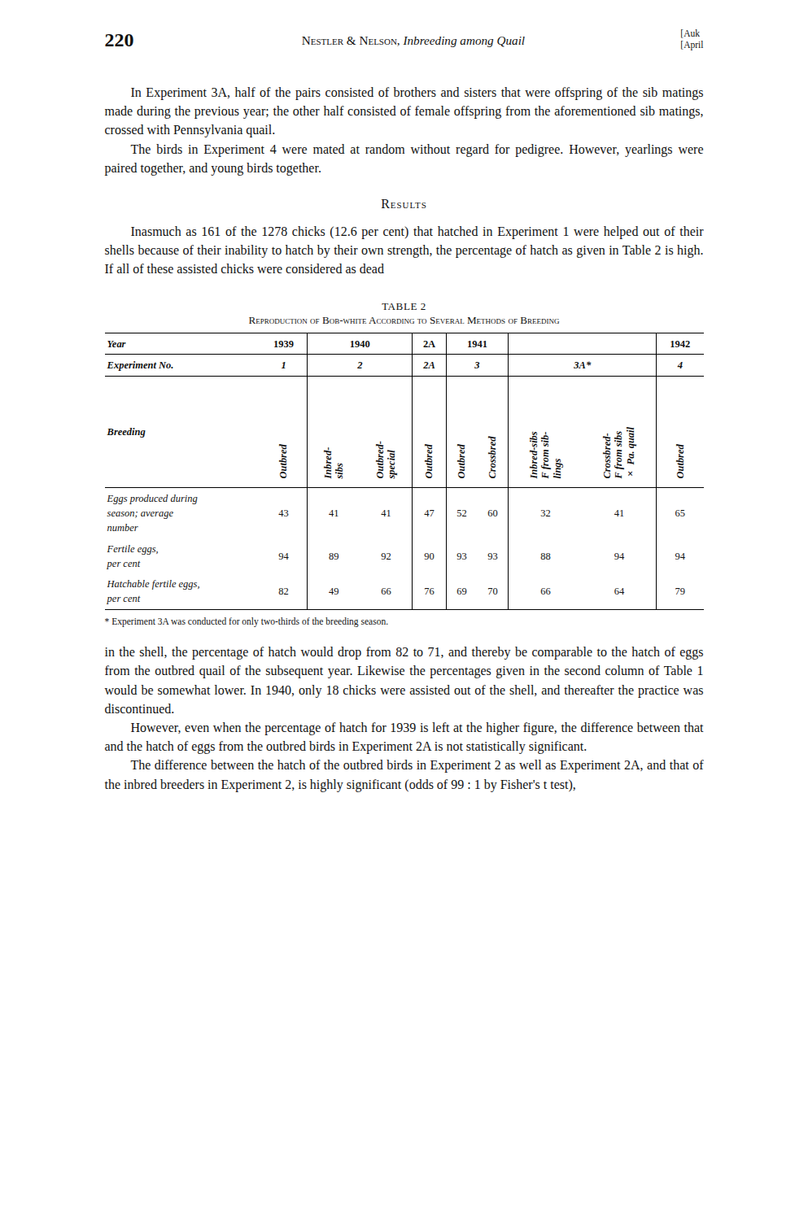220
Nestler & Nelson, Inbreeding among Quail
[Auk
[April
In Experiment 3A, half of the pairs consisted of brothers and sisters that were offspring of the sib matings made during the previous year; the other half consisted of female offspring from the aforementioned sib matings, crossed with Pennsylvania quail.
The birds in Experiment 4 were mated at random without regard for pedigree. However, yearlings were paired together, and young birds together.
Results
Inasmuch as 161 of the 1278 chicks (12.6 per cent) that hatched in Experiment 1 were helped out of their shells because of their inability to hatch by their own strength, the percentage of hatch as given in Table 2 is high. If all of these assisted chicks were considered as dead
TABLE 2 Reproduction of Bob-white According to Several Methods of Breeding
| Year | 1939 | 1940 | 2A | 1941 | | 1942 |
| --- | --- | --- | --- | --- | --- | --- |
| Experiment No. | 1 | 2 | 2A | 3 | 3A* | 4 |
| Breeding | Outbred | Inbred- sibs | Outbred- special | Outbred | Outbred | Crossbred | Inbred-sibs F from sib- lings | Crossbred- F from sibs × Pa. quail | Outbred |
| Eggs produced during season; average number | 43 | 41 | 41 | 47 | 52 | 60 | 32 | 41 | 65 |
| Fertile eggs, per cent | 94 | 89 | 92 | 90 | 93 | 93 | 88 | 94 | 94 |
| Hatchable fertile eggs, per cent | 82 | 49 | 66 | 76 | 69 | 70 | 66 | 64 | 79 |
* Experiment 3A was conducted for only two-thirds of the breeding season.
in the shell, the percentage of hatch would drop from 82 to 71, and thereby be comparable to the hatch of eggs from the outbred quail of the subsequent year. Likewise the percentages given in the second column of Table 1 would be somewhat lower. In 1940, only 18 chicks were assisted out of the shell, and thereafter the practice was discontinued.
However, even when the percentage of hatch for 1939 is left at the higher figure, the difference between that and the hatch of eggs from the outbred birds in Experiment 2A is not statistically significant.
The difference between the hatch of the outbred birds in Experiment 2 as well as Experiment 2A, and that of the inbred breeders in Experiment 2, is highly significant (odds of 99 : 1 by Fisher's t test),